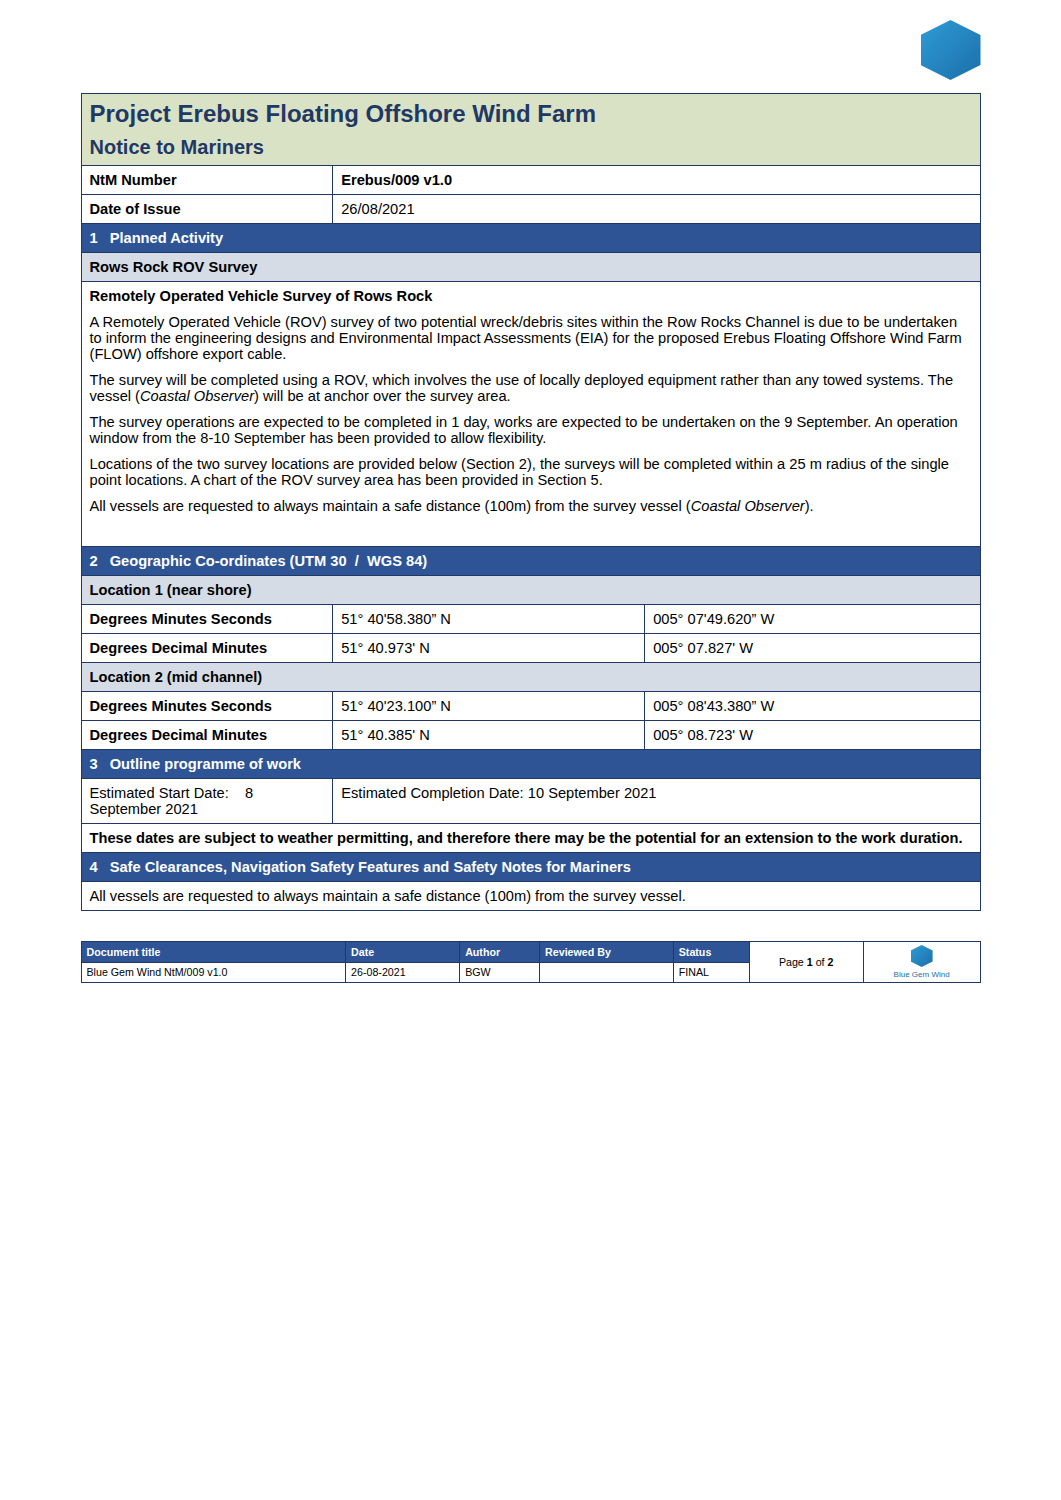| Project Erebus Floating Offshore Wind Farm Notice to Mariners |
| NtM Number | Erebus/009 v1.0 |
| Date of Issue | 26/08/2021 |
| 1 Planned Activity |
| Rows Rock ROV Survey |
| Remotely Operated Vehicle Survey of Rows Rock A Remotely Operated Vehicle (ROV) survey of two potential wreck/debris sites within the Row Rocks Channel is due to be undertaken to inform the engineering designs and Environmental Impact Assessments (EIA) for the proposed Erebus Floating Offshore Wind Farm (FLOW) offshore export cable. The survey will be completed using a ROV, which involves the use of locally deployed equipment rather than any towed systems. The vessel ( Coastal Observer ) will be at anchor over the survey area. The survey operations are expected to be completed in 1 day, works are expected to be undertaken on the 9 September. An operation window from the 8-10 September has been provided to allow flexibility. Locations of the two survey locations are provided below (Section 2), the surveys will be completed within a 25 m radius of the single point locations. A chart of the ROV survey area has been provided in Section 5. All vessels are requested to always maintain a safe distance (100m) from the survey vessel ( Coastal Observer ). |
| 2 Geographic Co-ordinates (UTM 30 / WGS 84) |
| Location 1 (near shore) |
| Degrees Minutes Seconds | 51° 40'58.380” N | 005° 07'49.620” W |
| Degrees Decimal Minutes | 51° 40.973' N | 005° 07.827' W |
| Location 2 (mid channel) |
| Degrees Minutes Seconds | 51° 40'23.100” N | 005° 08'43.380” W |
| Degrees Decimal Minutes | 51° 40.385' N | 005° 08.723' W |
| 3 Outline programme of work |
| Estimated Start Date: 8 September 2021 | Estimated Completion Date: 10 September 2021 |
| These dates are subject to weather permitting, and therefore there may be the potential for an extension to the work duration. |
| 4 Safe Clearances, Navigation Safety Features and Safety Notes for Mariners |
| All vessels are requested to always maintain a safe distance (100m) from the survey vessel. |
| Document title | Date | Author | Reviewed By | Status | Page 1 of 2 | Blue Gem Wind |
| Blue Gem Wind NtM/009 v1.0 | 26-08-2021 | BGW | | FINAL |